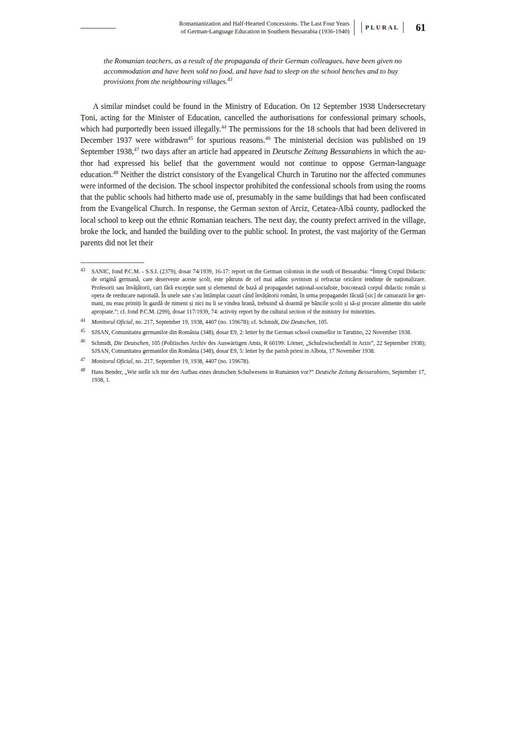Romanianization and Half-Hearted Concessions. The Last Four Years
of German-Language Education in Southern Bessarabia (1936-1940)
PLURAL
61
the Romanian teachers, as a result of the propaganda of their German colleagues, have been given no accommodation and have been sold no food, and have had to sleep on the school benches and to buy provisions from the neighbouring villages.43
A similar mindset could be found in the Ministry of Education. On 12 September 1938 Undersecretary Țoni, acting for the Minister of Education, cancelled the authorisations for confessional primary schools, which had purportedly been issued illegally.44 The permissions for the 18 schools that had been delivered in December 1937 were withdrawn45 for spurious reasons.46 The ministerial decision was published on 19 September 1938,47 two days after an article had appeared in Deutsche Zeitung Bessarabiens in which the author had expressed his belief that the government would not continue to oppose German-language education.48 Neither the district consistory of the Evangelical Church in Tarutino nor the affected communes were informed of the decision. The school inspector prohibited the confessional schools from using the rooms that the public schools had hitherto made use of, presumably in the same buildings that had been confiscated from the Evangelical Church. In response, the German sexton of Arciz, Cetatea-Albă county, padlocked the local school to keep out the ethnic Romanian teachers. The next day, the county prefect arrived in the village, broke the lock, and handed the building over to the public school. In protest, the vast majority of the German parents did not let their
SANIC, fond P.C.M. - S.S.I. (2379), dosar 74/1939, 16-17: report on the German colonists in the south of Bessarabia: “Întreg Corpul Didactic de origină germană, care deservește aceste școli, este pătruns de cel mai adânc șovinism și refractar oricăror tendințe de naționalizare. Profesorii sau învățătorii, cari fără excepție sunt și elementul de bază al propagandei național-socialiste, boicotează corpul didactic român și opera de reeducare națională. În unele sate s’au întâmplat cazuri când învățătorii români, în urma propagandei făcută [sic] de camarazii lor germani, nu erau primiți în gazdă de nimeni și nici nu li se vindea hrană, trebuind să doarmă pe băncile școlii și să-și procure alimente din satele apropiate.”; cf. fond P.C.M. (299), dosar 117/1939, 74: activity report by the cultural section of the ministry for minorities.
Monitorul Oficial, no. 217, September 19, 1938, 4407 (no. 159678); cf. Schmidt, Die Deutschen, 105.
SJSAN, Comunitatea germanilor din România (348), dosar E9, 2: letter by the German school counsellor in Tarutino, 22 November 1938.
Schmidt, Die Deutschen, 105 (Politisches Archiv des Auswärtigen Amts, R 60199: Lörner, „Schulzwischenfall in Arzis”, 22 September 1938); SJSAN, Comunitatea germanilor din România (348), dosar E9, 5: letter by the parish priest in Albota, 17 November 1938.
Monitorul Oficial, no. 217, September 19, 1938, 4407 (no. 159678).
Hans Bender, „Wie stelle ich mir den Aufbau eines deutschen Schulwesens in Rumänien vor?” Deutsche Zeitung Bessarabiens, September 17, 1938, 1.